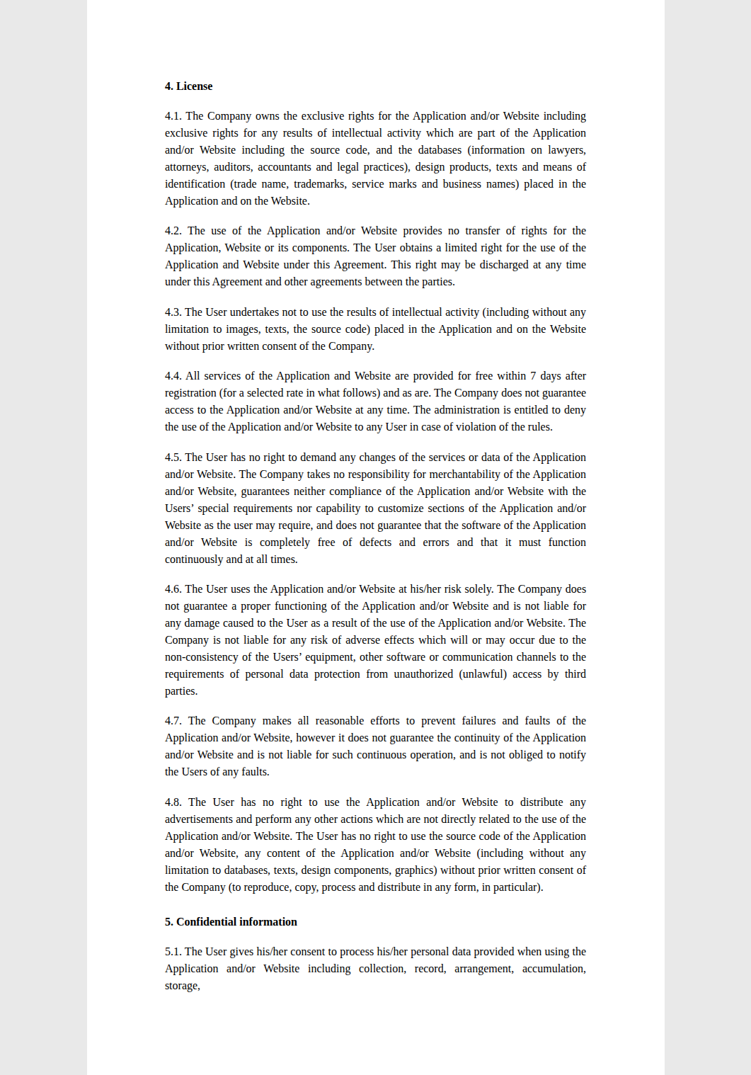4. License
4.1. The Company owns the exclusive rights for the Application and/or Website including exclusive rights for any results of intellectual activity which are part of the Application and/or Website including the source code, and the databases (information on lawyers, attorneys, auditors, accountants and legal practices), design products, texts and means of identification (trade name, trademarks, service marks and business names) placed in the Application and on the Website.
4.2. The use of the Application and/or Website provides no transfer of rights for the Application, Website or its components. The User obtains a limited right for the use of the Application and Website under this Agreement. This right may be discharged at any time under this Agreement and other agreements between the parties.
4.3. The User undertakes not to use the results of intellectual activity (including without any limitation to images, texts, the source code) placed in the Application and on the Website without prior written consent of the Company.
4.4. All services of the Application and Website are provided for free within 7 days after registration (for a selected rate in what follows) and as are. The Company does not guarantee access to the Application and/or Website at any time. The administration is entitled to deny the use of the Application and/or Website to any User in case of violation of the rules.
4.5. The User has no right to demand any changes of the services or data of the Application and/or Website. The Company takes no responsibility for merchantability of the Application and/or Website, guarantees neither compliance of the Application and/or Website with the Users’ special requirements nor capability to customize sections of the Application and/or Website as the user may require, and does not guarantee that the software of the Application and/or Website is completely free of defects and errors and that it must function continuously and at all times.
4.6. The User uses the Application and/or Website at his/her risk solely. The Company does not guarantee a proper functioning of the Application and/or Website and is not liable for any damage caused to the User as a result of the use of the Application and/or Website. The Company is not liable for any risk of adverse effects which will or may occur due to the non-consistency of the Users’ equipment, other software or communication channels to the requirements of personal data protection from unauthorized (unlawful) access by third parties.
4.7. The Company makes all reasonable efforts to prevent failures and faults of the Application and/or Website, however it does not guarantee the continuity of the Application and/or Website and is not liable for such continuous operation, and is not obliged to notify the Users of any faults.
4.8. The User has no right to use the Application and/or Website to distribute any advertisements and perform any other actions which are not directly related to the use of the Application and/or Website. The User has no right to use the source code of the Application and/or Website, any content of the Application and/or Website (including without any limitation to databases, texts, design components, graphics) without prior written consent of the Company (to reproduce, copy, process and distribute in any form, in particular).
5. Confidential information
5.1. The User gives his/her consent to process his/her personal data provided when using the Application and/or Website including collection, record, arrangement, accumulation, storage,